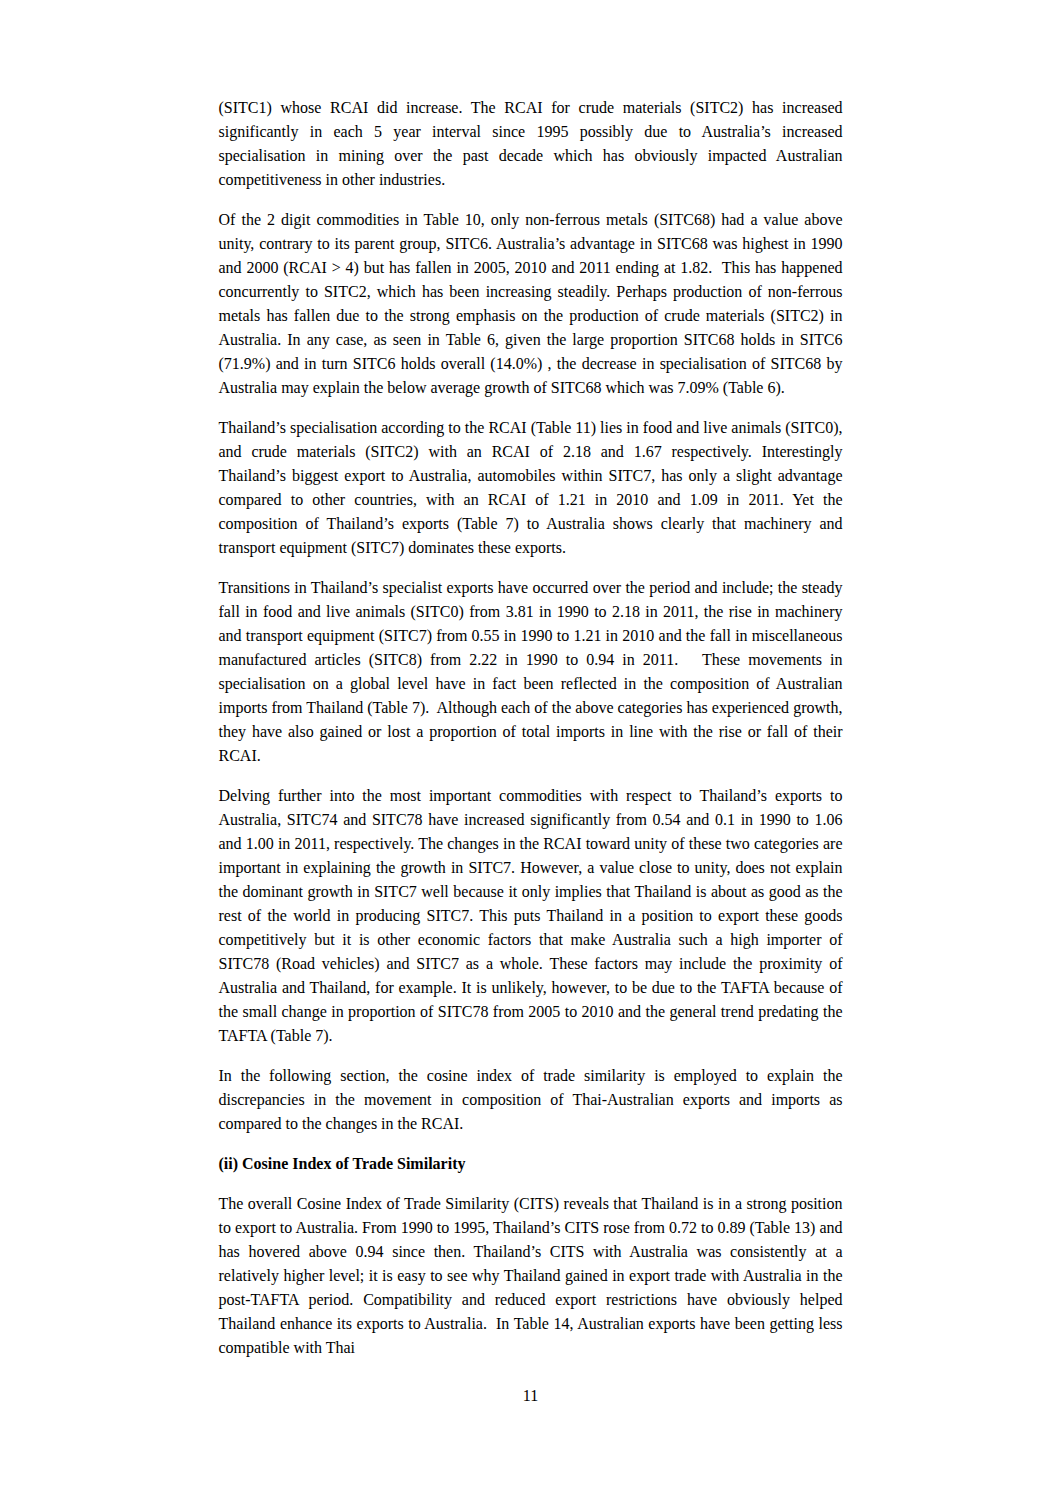(SITC1) whose RCAI did increase. The RCAI for crude materials (SITC2) has increased significantly in each 5 year interval since 1995 possibly due to Australia’s increased specialisation in mining over the past decade which has obviously impacted Australian competitiveness in other industries.
Of the 2 digit commodities in Table 10, only non-ferrous metals (SITC68) had a value above unity, contrary to its parent group, SITC6. Australia’s advantage in SITC68 was highest in 1990 and 2000 (RCAI > 4) but has fallen in 2005, 2010 and 2011 ending at 1.82. This has happened concurrently to SITC2, which has been increasing steadily. Perhaps production of non-ferrous metals has fallen due to the strong emphasis on the production of crude materials (SITC2) in Australia. In any case, as seen in Table 6, given the large proportion SITC68 holds in SITC6 (71.9%) and in turn SITC6 holds overall (14.0%) , the decrease in specialisation of SITC68 by Australia may explain the below average growth of SITC68 which was 7.09% (Table 6).
Thailand’s specialisation according to the RCAI (Table 11) lies in food and live animals (SITC0), and crude materials (SITC2) with an RCAI of 2.18 and 1.67 respectively. Interestingly Thailand’s biggest export to Australia, automobiles within SITC7, has only a slight advantage compared to other countries, with an RCAI of 1.21 in 2010 and 1.09 in 2011. Yet the composition of Thailand’s exports (Table 7) to Australia shows clearly that machinery and transport equipment (SITC7) dominates these exports.
Transitions in Thailand’s specialist exports have occurred over the period and include; the steady fall in food and live animals (SITC0) from 3.81 in 1990 to 2.18 in 2011, the rise in machinery and transport equipment (SITC7) from 0.55 in 1990 to 1.21 in 2010 and the fall in miscellaneous manufactured articles (SITC8) from 2.22 in 1990 to 0.94 in 2011. These movements in specialisation on a global level have in fact been reflected in the composition of Australian imports from Thailand (Table 7). Although each of the above categories has experienced growth, they have also gained or lost a proportion of total imports in line with the rise or fall of their RCAI.
Delving further into the most important commodities with respect to Thailand’s exports to Australia, SITC74 and SITC78 have increased significantly from 0.54 and 0.1 in 1990 to 1.06 and 1.00 in 2011, respectively. The changes in the RCAI toward unity of these two categories are important in explaining the growth in SITC7. However, a value close to unity, does not explain the dominant growth in SITC7 well because it only implies that Thailand is about as good as the rest of the world in producing SITC7. This puts Thailand in a position to export these goods competitively but it is other economic factors that make Australia such a high importer of SITC78 (Road vehicles) and SITC7 as a whole. These factors may include the proximity of Australia and Thailand, for example. It is unlikely, however, to be due to the TAFTA because of the small change in proportion of SITC78 from 2005 to 2010 and the general trend predating the TAFTA (Table 7).
In the following section, the cosine index of trade similarity is employed to explain the discrepancies in the movement in composition of Thai-Australian exports and imports as compared to the changes in the RCAI.
(ii) Cosine Index of Trade Similarity
The overall Cosine Index of Trade Similarity (CITS) reveals that Thailand is in a strong position to export to Australia. From 1990 to 1995, Thailand’s CITS rose from 0.72 to 0.89 (Table 13) and has hovered above 0.94 since then. Thailand’s CITS with Australia was consistently at a relatively higher level; it is easy to see why Thailand gained in export trade with Australia in the post-TAFTA period. Compatibility and reduced export restrictions have obviously helped Thailand enhance its exports to Australia. In Table 14, Australian exports have been getting less compatible with Thai
11